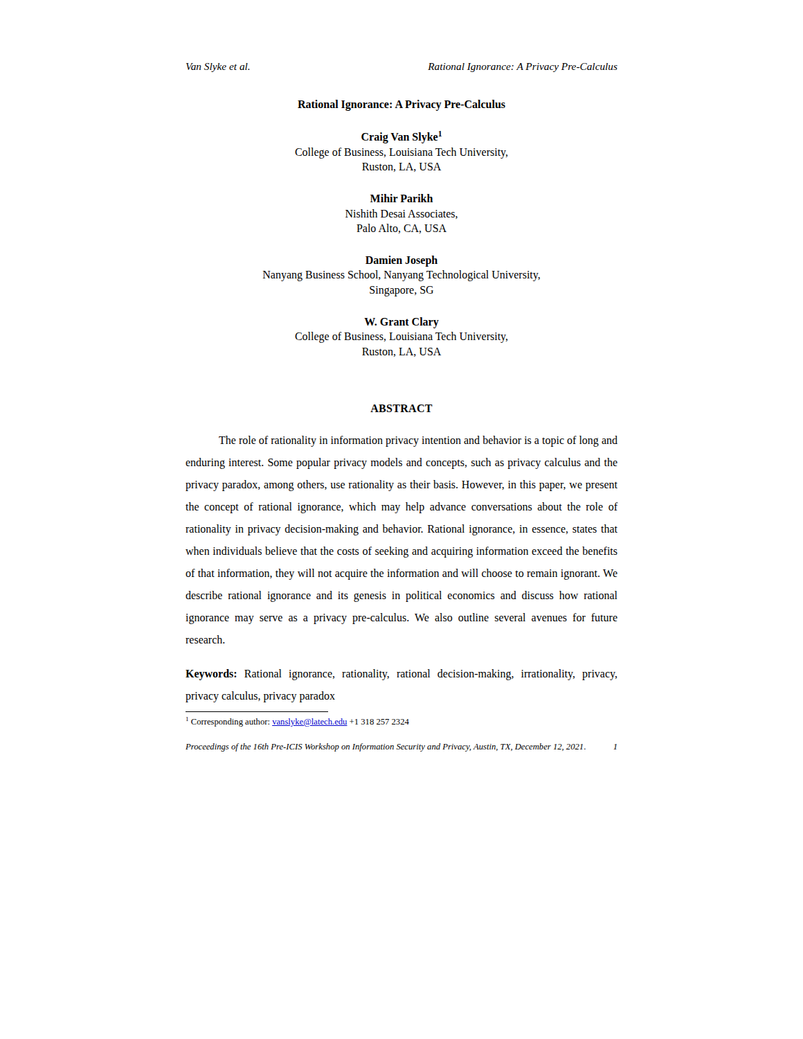Van Slyke et al.
Rational Ignorance: A Privacy Pre-Calculus
Rational Ignorance: A Privacy Pre-Calculus
Craig Van Slyke1
College of Business, Louisiana Tech University,
Ruston, LA, USA
Mihir Parikh
Nishith Desai Associates,
Palo Alto, CA, USA
Damien Joseph
Nanyang Business School, Nanyang Technological University,
Singapore, SG
W. Grant Clary
College of Business, Louisiana Tech University,
Ruston, LA, USA
ABSTRACT
The role of rationality in information privacy intention and behavior is a topic of long and enduring interest. Some popular privacy models and concepts, such as privacy calculus and the privacy paradox, among others, use rationality as their basis. However, in this paper, we present the concept of rational ignorance, which may help advance conversations about the role of rationality in privacy decision-making and behavior. Rational ignorance, in essence, states that when individuals believe that the costs of seeking and acquiring information exceed the benefits of that information, they will not acquire the information and will choose to remain ignorant. We describe rational ignorance and its genesis in political economics and discuss how rational ignorance may serve as a privacy pre-calculus. We also outline several avenues for future research.
Keywords: Rational ignorance, rationality, rational decision-making, irrationality, privacy, privacy calculus, privacy paradox
1 Corresponding author: vanslyke@latech.edu +1 318 257 2324
Proceedings of the 16th Pre-ICIS Workshop on Information Security and Privacy, Austin, TX, December 12, 2021.
1